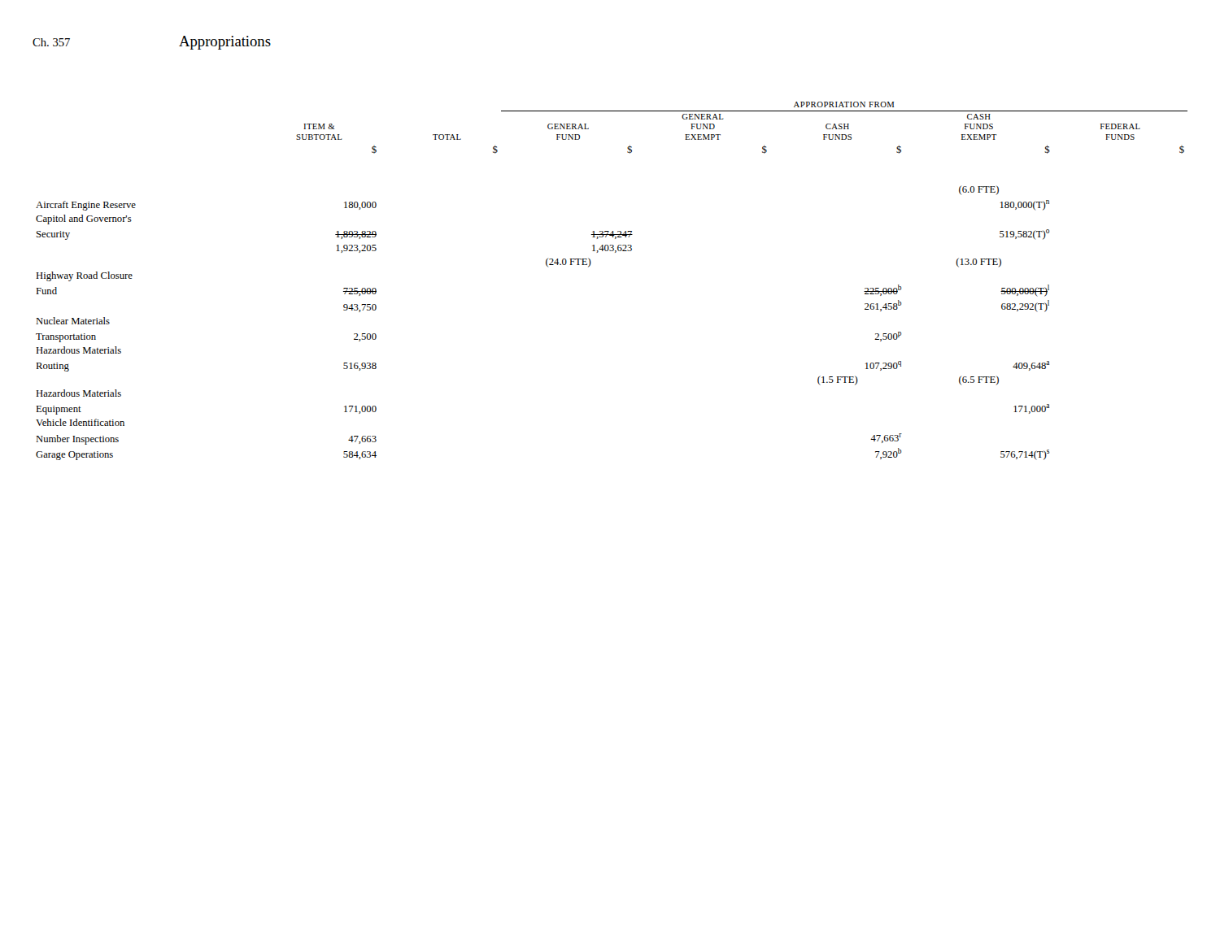Ch. 357
Appropriations
| | | | | | APPROPRIATION FROM |
| | | ITEM & SUBTOTAL | | TOTAL | GENERAL FUND | GENERAL FUND EXEMPT | CASH FUNDS | CASH FUNDS EXEMPT | FEDERAL FUNDS |
| | | $ | | $ | $ | $ | $ | $ | $ |
| | (6.0 FTE) | |
| Aircraft Engine Reserve | | 180,000 | | | | | | 180,000(T) n | |
| Capitol and Governor's | |
| Security | | 1,893,829 | | | 1,374,247 | | | 519,582(T) o | |
| | | 1,923,205 | | | 1,403,623 | | | | |
| | | | | | (24.0 FTE) | | | (13.0 FTE) | |
| Highway Road Closure | |
| Fund | | 725,000 | | | | | 225,000 b | 500,000(T) l | |
| | | 943,750 | | | | | 261,458 b | 682,292(T) l | |
| Nuclear Materials | |
| Transportation | | 2,500 | | | | | 2,500 p | | |
| Hazardous Materials | |
| Routing | | 516,938 | | | | | 107,290 q | 409,648 a | |
| | | | | | | | (1.5 FTE) | (6.5 FTE) | |
| Hazardous Materials | |
| Equipment | | 171,000 | | | | | | 171,000 a | |
| Vehicle Identification | |
| Number Inspections | | 47,663 | | | | | 47,663 r | | |
| Garage Operations | | 584,634 | | | | | 7,920 b | 576,714(T) s | |